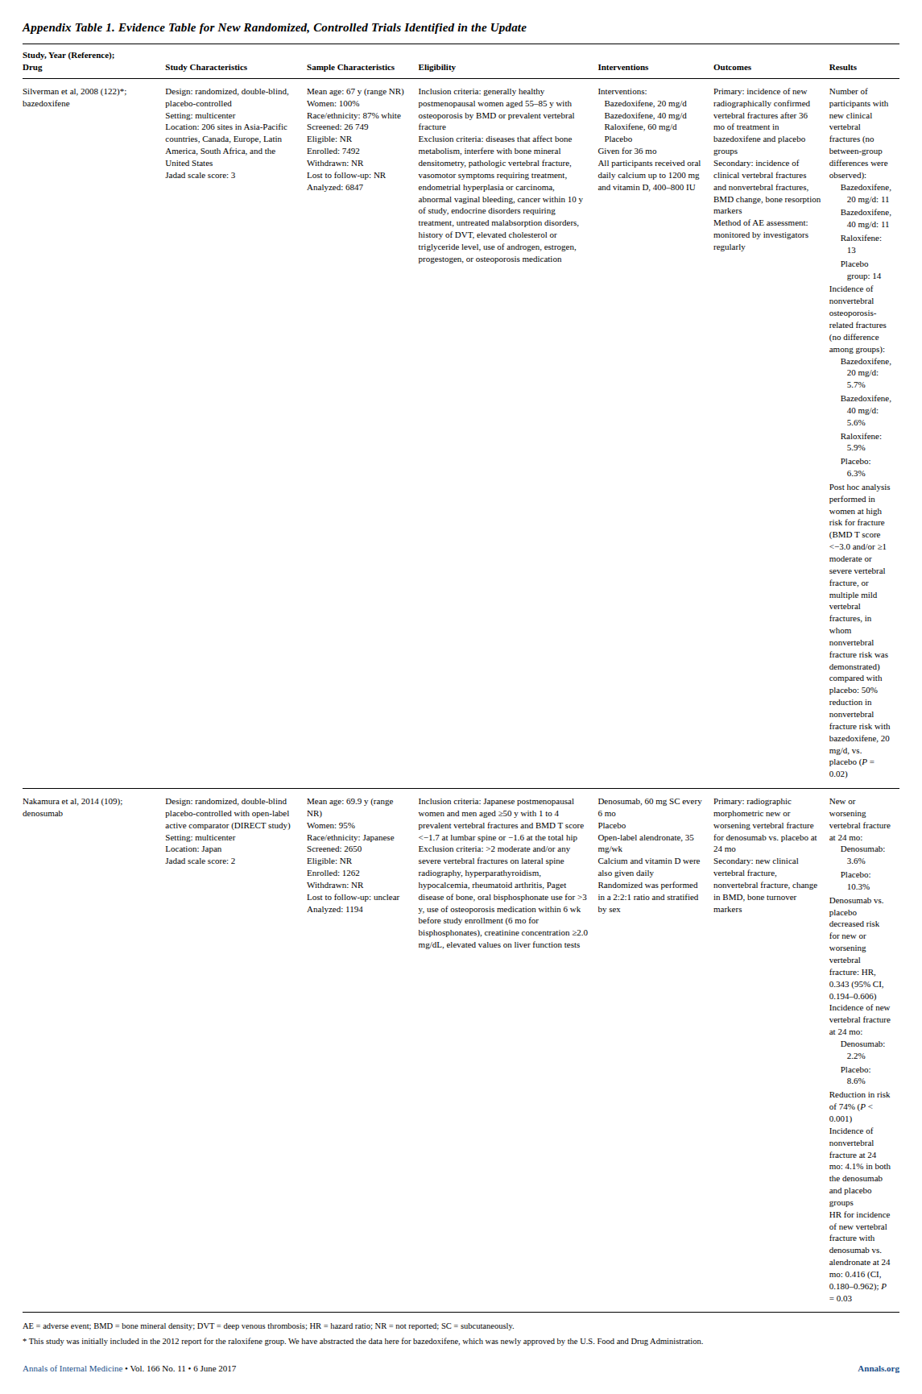Appendix Table 1. Evidence Table for New Randomized, Controlled Trials Identified in the Update
| Study, Year (Reference); Drug | Study Characteristics | Sample Characteristics | Eligibility | Interventions | Outcomes | Results |
| --- | --- | --- | --- | --- | --- | --- |
| Silverman et al, 2008 (122)*; bazedoxifene | Design: randomized, double-blind, placebo-controlled Setting: multicenter Location: 206 sites in Asia-Pacific countries, Canada, Europe, Latin America, South Africa, and the United States Jadad scale score: 3 | Mean age: 67 y (range NR) Women: 100% Race/ethnicity: 87% white Screened: 26 749 Eligible: NR Enrolled: 7492 Withdrawn: NR Lost to follow-up: NR Analyzed: 6847 | Inclusion criteria: generally healthy postmenopausal women aged 55–85 y with osteoporosis by BMD or prevalent vertebral fracture Exclusion criteria: diseases that affect bone metabolism, interfere with bone mineral densitometry, pathologic vertebral fracture, vasomotor symptoms requiring treatment, endometrial hyperplasia or carcinoma, abnormal vaginal bleeding, cancer within 10 y of study, endocrine disorders requiring treatment, untreated malabsorption disorders, history of DVT, elevated cholesterol or triglyceride level, use of androgen, estrogen, progestogen, or osteoporosis medication | Interventions: Bazedoxifene, 20 mg/d Bazedoxifene, 40 mg/d Raloxifene, 60 mg/d Placebo Given for 36 mo All participants received oral daily calcium up to 1200 mg and vitamin D, 400–800 IU | Primary: incidence of new radiographically confirmed vertebral fractures after 36 mo of treatment in bazedoxifene and placebo groups Secondary: incidence of clinical vertebral fractures and nonvertebral fractures, BMD change, bone resorption markers Method of AE assessment: monitored by investigators regularly | Number of participants with new clinical vertebral fractures (no between-group differences were observed): Bazedoxifene, 20 mg/d: 11 Bazedoxifene, 40 mg/d: 11 Raloxifene: 13 Placebo group: 14 Incidence of nonvertebral osteoporosis-related fractures (no difference among groups): Bazedoxifene, 20 mg/d: 5.7% Bazedoxifene, 40 mg/d: 5.6% Raloxifene: 5.9% Placebo: 6.3% Post hoc analysis performed in women at high risk for fracture (BMD T score <−3.0 and/or ≥1 moderate or severe vertebral fracture, or multiple mild vertebral fractures, in whom nonvertebral fracture risk was demonstrated) compared with placebo: 50% reduction in nonvertebral fracture risk with bazedoxifene, 20 mg/d, vs. placebo ( P = 0.02) |
| Nakamura et al, 2014 (109); denosumab | Design: randomized, double-blind placebo-controlled with open-label active comparator (DIRECT study) Setting: multicenter Location: Japan Jadad scale score: 2 | Mean age: 69.9 y (range NR) Women: 95% Race/ethnicity: Japanese Screened: 2650 Eligible: NR Enrolled: 1262 Withdrawn: NR Lost to follow-up: unclear Analyzed: 1194 | Inclusion criteria: Japanese postmenopausal women and men aged ≥50 y with 1 to 4 prevalent vertebral fractures and BMD T score <−1.7 at lumbar spine or −1.6 at the total hip Exclusion criteria: >2 moderate and/or any severe vertebral fractures on lateral spine radiography, hyperparathyroidism, hypocalcemia, rheumatoid arthritis, Paget disease of bone, oral bisphosphonate use for >3 y, use of osteoporosis medication within 6 wk before study enrollment (6 mo for bisphosphonates), creatinine concentration ≥2.0 mg/dL, elevated values on liver function tests | Denosumab, 60 mg SC every 6 mo Placebo Open-label alendronate, 35 mg/wk Calcium and vitamin D were also given daily Randomized was performed in a 2:2:1 ratio and stratified by sex | Primary: radiographic morphometric new or worsening vertebral fracture for denosumab vs. placebo at 24 mo Secondary: new clinical vertebral fracture, nonvertebral fracture, change in BMD, bone turnover markers | New or worsening vertebral fracture at 24 mo: Denosumab: 3.6% Placebo: 10.3% Denosumab vs. placebo decreased risk for new or worsening vertebral fracture: HR, 0.343 (95% CI, 0.194–0.606) Incidence of new vertebral fracture at 24 mo: Denosumab: 2.2% Placebo: 8.6% Reduction in risk of 74% ( P < 0.001) Incidence of nonvertebral fracture at 24 mo: 4.1% in both the denosumab and placebo groups HR for incidence of new vertebral fracture with denosumab vs. alendronate at 24 mo: 0.416 (CI, 0.180–0.962); P = 0.03 |
AE = adverse event; BMD = bone mineral density; DVT = deep venous thrombosis; HR = hazard ratio; NR = not reported; SC = subcutaneously.
* This study was initially included in the 2012 report for the raloxifene group. We have abstracted the data here for bazedoxifene, which was newly approved by the U.S. Food and Drug Administration.
Annals of Internal Medicine • Vol. 166 No. 11 • 6 June 2017
Annals.org